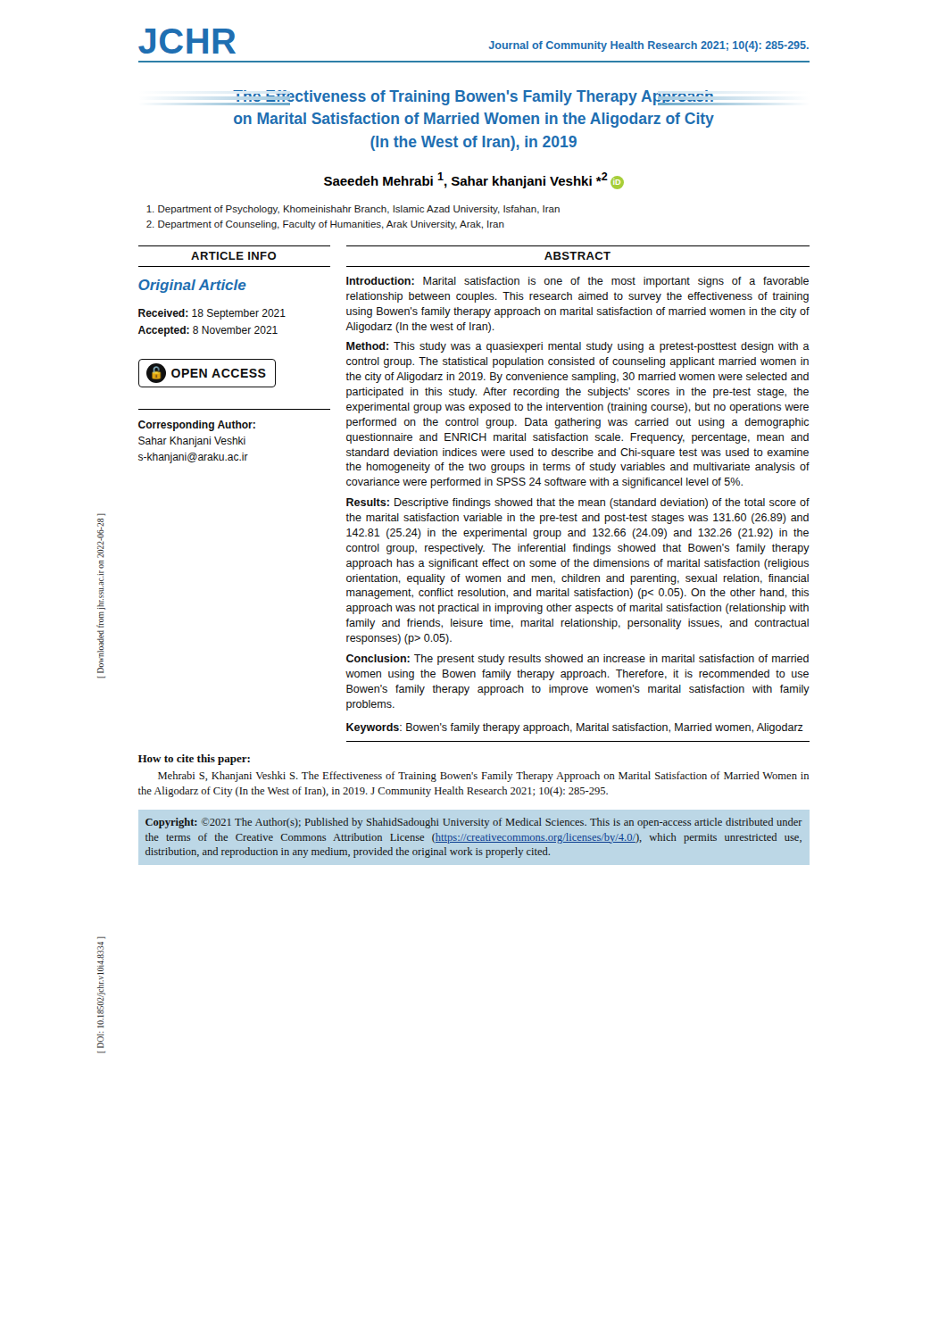[ Downloaded from jhr.ssu.ac.ir on 2022-06-28 ] [ DOI: 10.18502/jchr.v10i4.8334 ]
JCHR
Journal of Community Health Research 2021; 10(4): 285-295.
The Effectiveness of Training Bowen's Family Therapy Approach on Marital Satisfaction of Married Women in the Aligodarz of City
(In the West of Iran), in 2019
Saeedeh Mehrabi 1, Sahar khanjani Veshki *2iD
Department of Psychology, Khomeinishahr Branch, Islamic Azad University, Isfahan, Iran
Department of Counseling, Faculty of Humanities, Arak University, Arak, Iran
ARTICLE INFO
ABSTRACT
Original Article
Received: 18 September 2021
Accepted: 8 November 2021
🔓OPEN ACCESS
Corresponding Author:
Sahar Khanjani Veshki
s-khanjani@araku.ac.ir
Introduction: Marital satisfaction is one of the most important signs of a favorable relationship between couples. This research aimed to survey the effectiveness of training using Bowen's family therapy approach on marital satisfaction of married women in the city of Aligodarz (In the west of Iran).
Method: This study was a quasiexperi mental study using a pretest-posttest design with a control group. The statistical population consisted of counseling applicant married women in the city of Aligodarz in 2019. By convenience sampling, 30 married women were selected and participated in this study. After recording the subjects' scores in the pre-test stage, the experimental group was exposed to the intervention (training course), but no operations were performed on the control group. Data gathering was carried out using a demographic questionnaire and ENRICH marital satisfaction scale. Frequency, percentage, mean and standard deviation indices were used to describe and Chi-square test was used to examine the homogeneity of the two groups in terms of study variables and multivariate analysis of covariance were performed in SPSS 24 software with a significancel level of 5%.
Results: Descriptive findings showed that the mean (standard deviation) of the total score of the marital satisfaction variable in the pre-test and post-test stages was 131.60 (26.89) and 142.81 (25.24) in the experimental group and 132.66 (24.09) and 132.26 (21.92) in the control group, respectively. The inferential findings showed that Bowen's family therapy approach has a significant effect on some of the dimensions of marital satisfaction (religious orientation, equality of women and men, children and parenting, sexual relation, financial management, conflict resolution, and marital satisfaction) (p< 0.05). On the other hand, this approach was not practical in improving other aspects of marital satisfaction (relationship with family and friends, leisure time, marital relationship, personality issues, and contractual responses) (p> 0.05).
Conclusion: The present study results showed an increase in marital satisfaction of married women using the Bowen family therapy approach. Therefore, it is recommended to use Bowen's family therapy approach to improve women's marital satisfaction with family problems.
Keywords: Bowen's family therapy approach, Marital satisfaction, Married women, Aligodarz
How to cite this paper:
Mehrabi S, Khanjani Veshki S. The Effectiveness of Training Bowen's Family Therapy Approach on Marital Satisfaction of Married Women in the Aligodarz of City (In the West of Iran), in 2019. J Community Health Research 2021; 10(4): 285-295.
Copyright: ©2021 The Author(s); Published by ShahidSadoughi University of Medical Sciences. This is an open-access article distributed under the terms of the Creative Commons Attribution License (https://creativecommons.org/licenses/by/4.0/), which permits unrestricted use, distribution, and reproduction in any medium, provided the original work is properly cited.